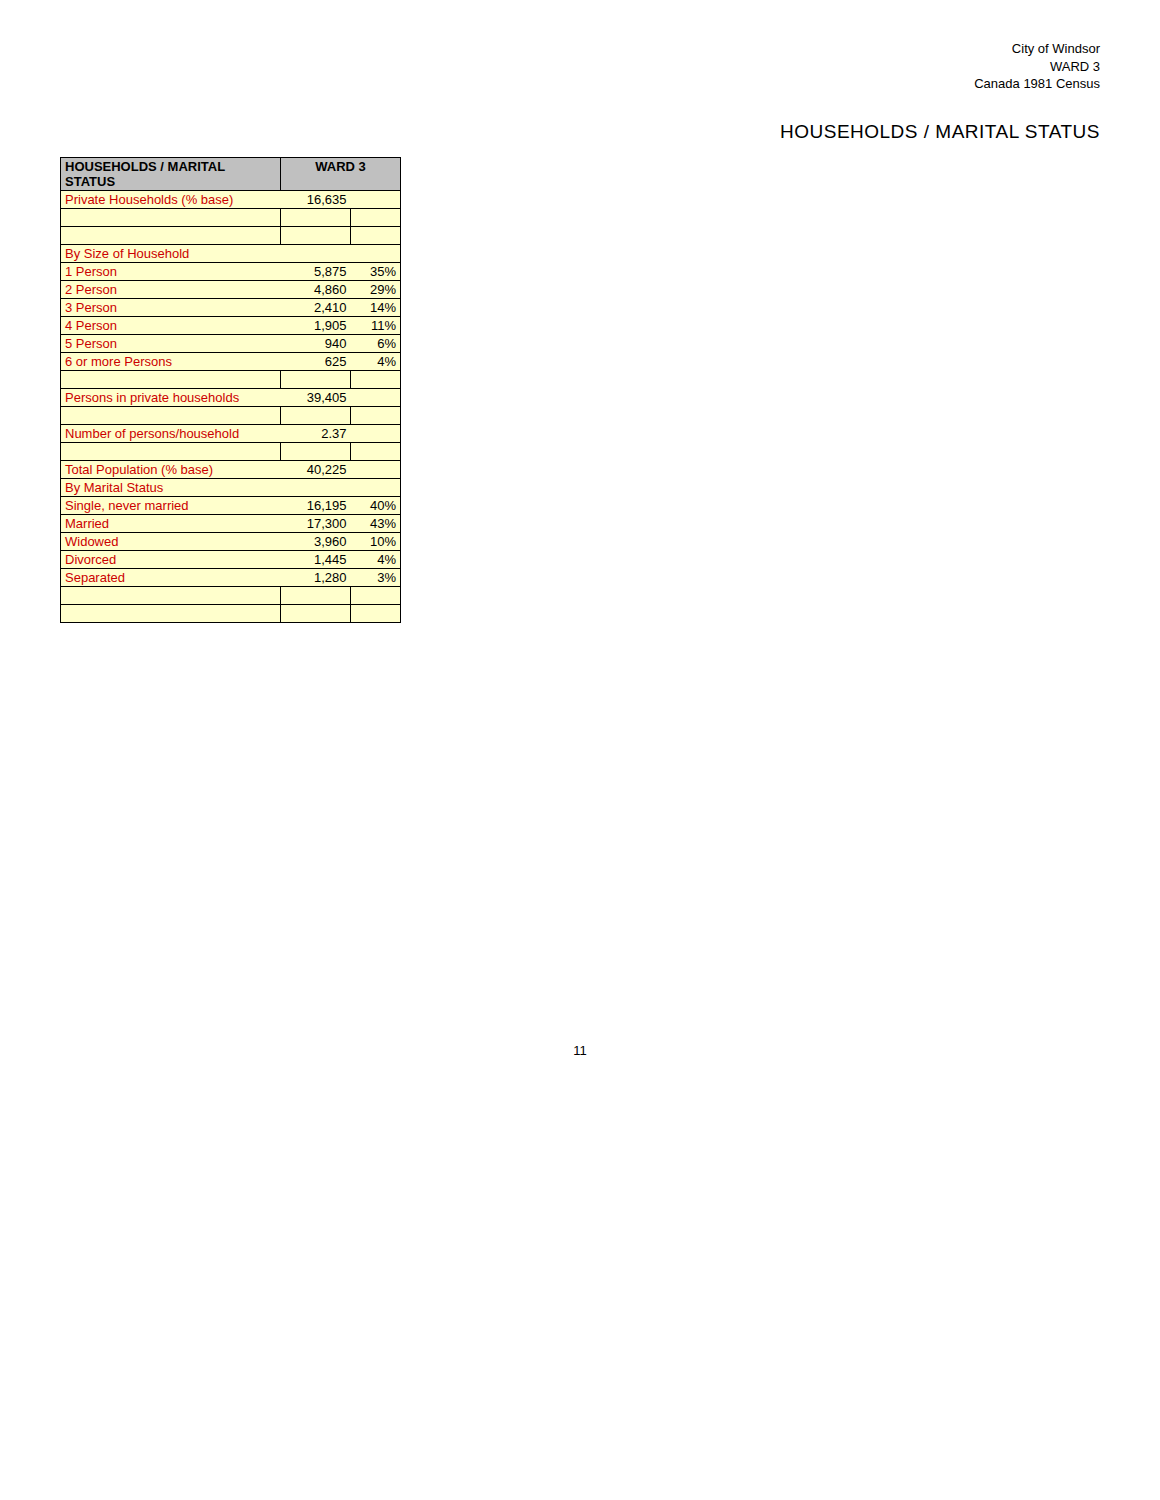City of Windsor
WARD 3
Canada 1981 Census
HOUSEHOLDS / MARITAL STATUS
| HOUSEHOLDS / MARITAL STATUS | WARD 3 |
| --- | --- |
| Private Households (% base) | 16,635 | |
| By Size of Household | | |
| 1 Person | 5,875 | 35% |
| 2 Person | 4,860 | 29% |
| 3 Person | 2,410 | 14% |
| 4 Person | 1,905 | 11% |
| 5 Person | 940 | 6% |
| 6 or more Persons | 625 | 4% |
| Persons in private households | 39,405 | |
| Number of persons/household | 2.37 | |
| Total Population (% base) | 40,225 | |
| By Marital Status | | |
| Single, never married | 16,195 | 40% |
| Married | 17,300 | 43% |
| Widowed | 3,960 | 10% |
| Divorced | 1,445 | 4% |
| Separated | 1,280 | 3% |
11